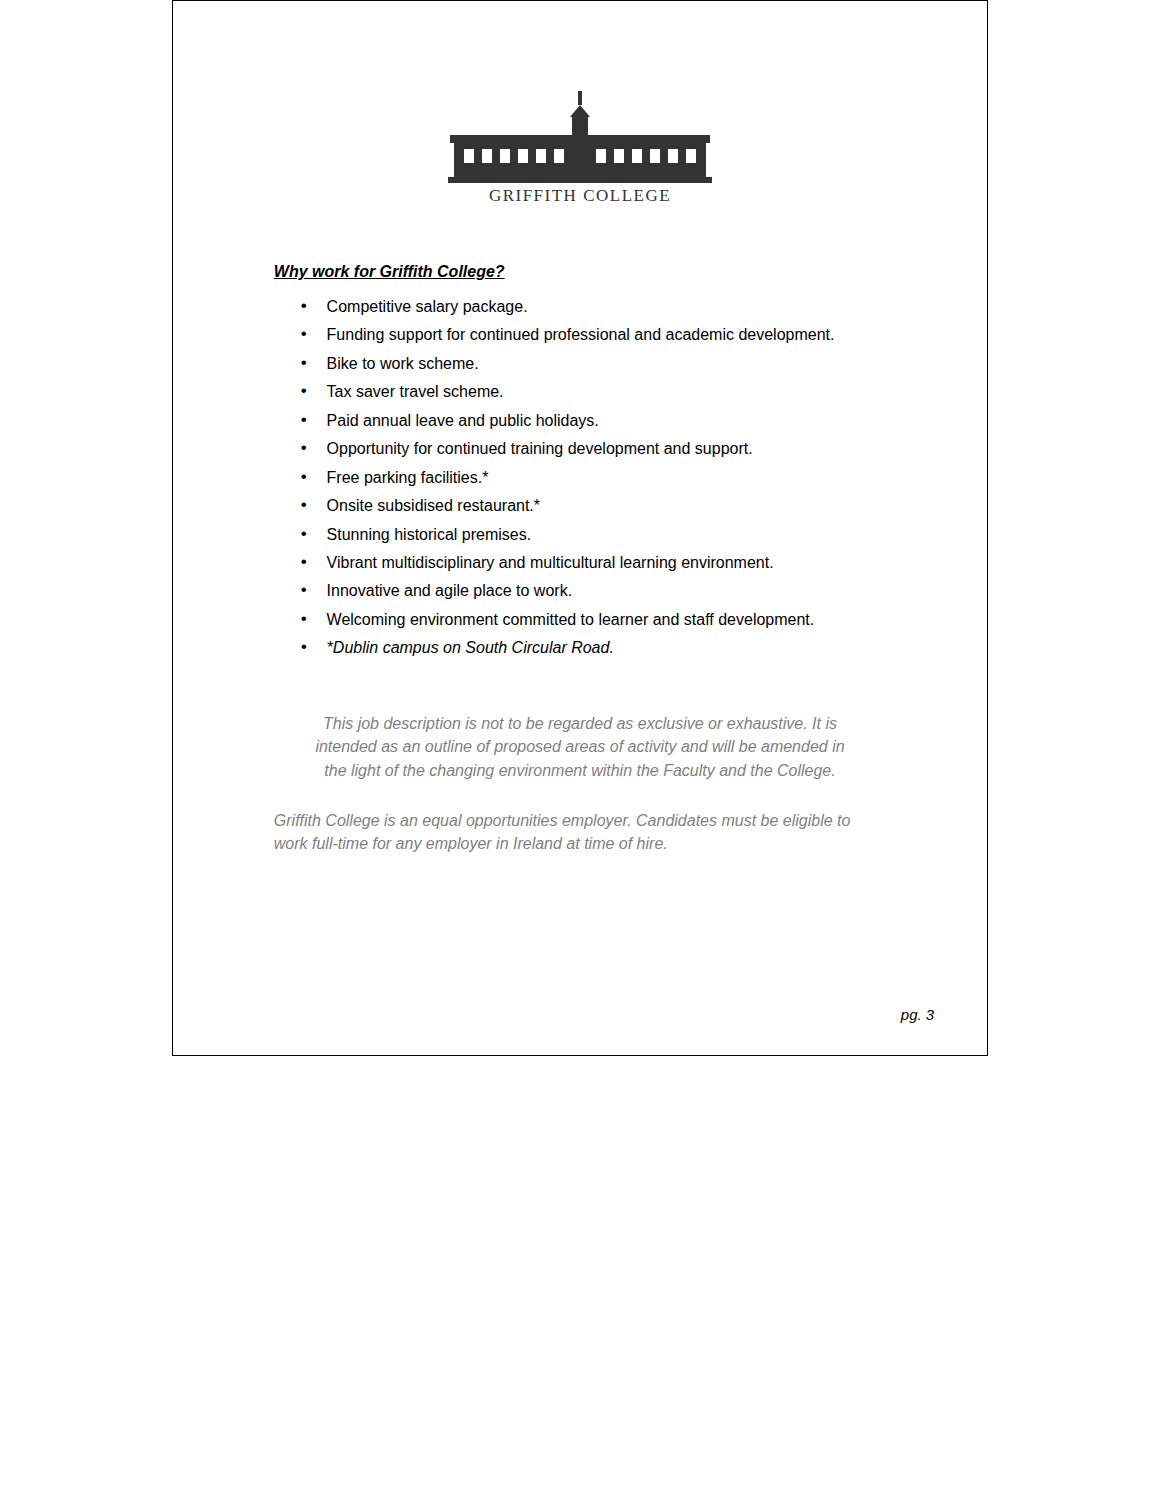Why work for Griffith College?
Competitive salary package.
Funding support for continued professional and academic development.
Bike to work scheme.
Tax saver travel scheme.
Paid annual leave and public holidays.
Opportunity for continued training development and support.
Free parking facilities.*
Onsite subsidised restaurant.*
Stunning historical premises.
Vibrant multidisciplinary and multicultural learning environment.
Innovative and agile place to work.
Welcoming environment committed to learner and staff development.
*Dublin campus on South Circular Road.
This job description is not to be regarded as exclusive or exhaustive. It is intended as an outline of proposed areas of activity and will be amended in the light of the changing environment within the Faculty and the College.
Griffith College is an equal opportunities employer. Candidates must be eligible to work full-time for any employer in Ireland at time of hire.
pg. 3